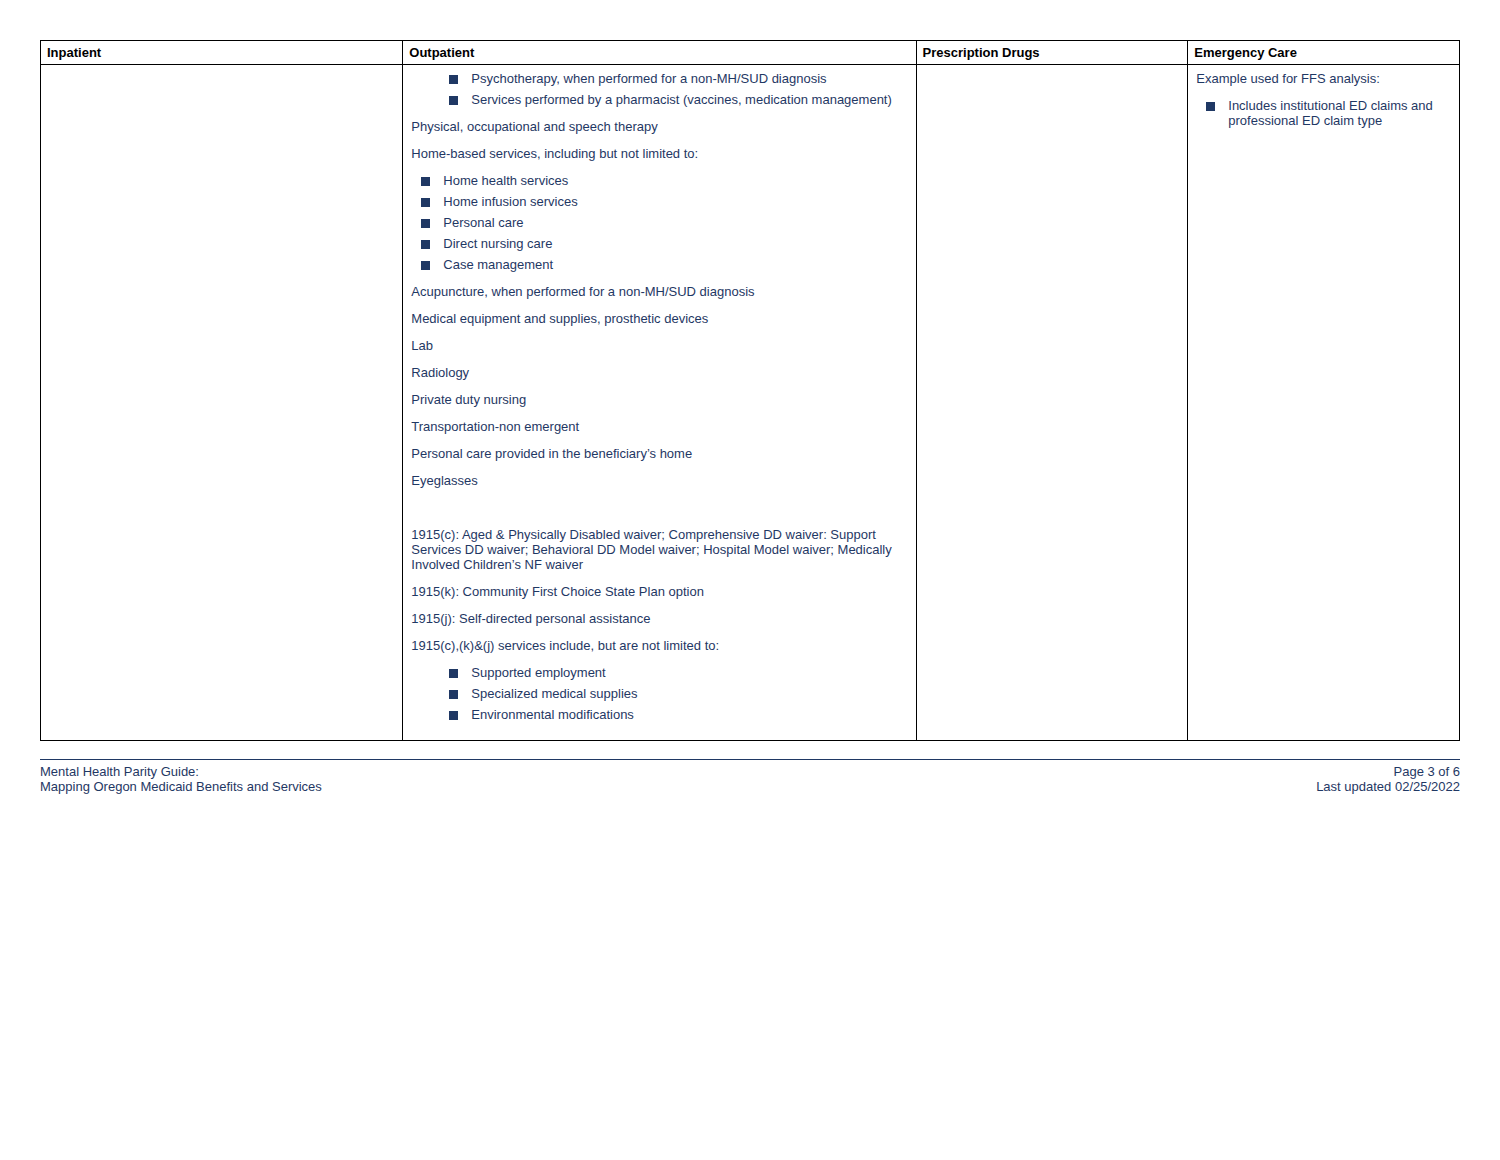| Inpatient | Outpatient | Prescription Drugs | Emergency Care |
| --- | --- | --- | --- |
| | Psychotherapy, when performed for a non-MH/SUD diagnosis Services performed by a pharmacist (vaccines, medication management) Physical, occupational and speech therapy Home-based services, including but not limited to: Home health services Home infusion services Personal care Direct nursing care Case management Acupuncture, when performed for a non-MH/SUD diagnosis Medical equipment and supplies, prosthetic devices Lab Radiology Private duty nursing Transportation-non emergent Personal care provided in the beneficiary’s home Eyeglasses 1915(c): Aged & Physically Disabled waiver; Comprehensive DD waiver: Support Services DD waiver; Behavioral DD Model waiver; Hospital Model waiver; Medically Involved Children’s NF waiver 1915(k): Community First Choice State Plan option 1915(j): Self-directed personal assistance 1915(c),(k)&(j) services include, but are not limited to: Supported employment Specialized medical supplies Environmental modifications | | Example used for FFS analysis: Includes institutional ED claims and professional ED claim type |
Mental Health Parity Guide:
Mapping Oregon Medicaid Benefits and Services
Page 3 of 6
Last updated 02/25/2022